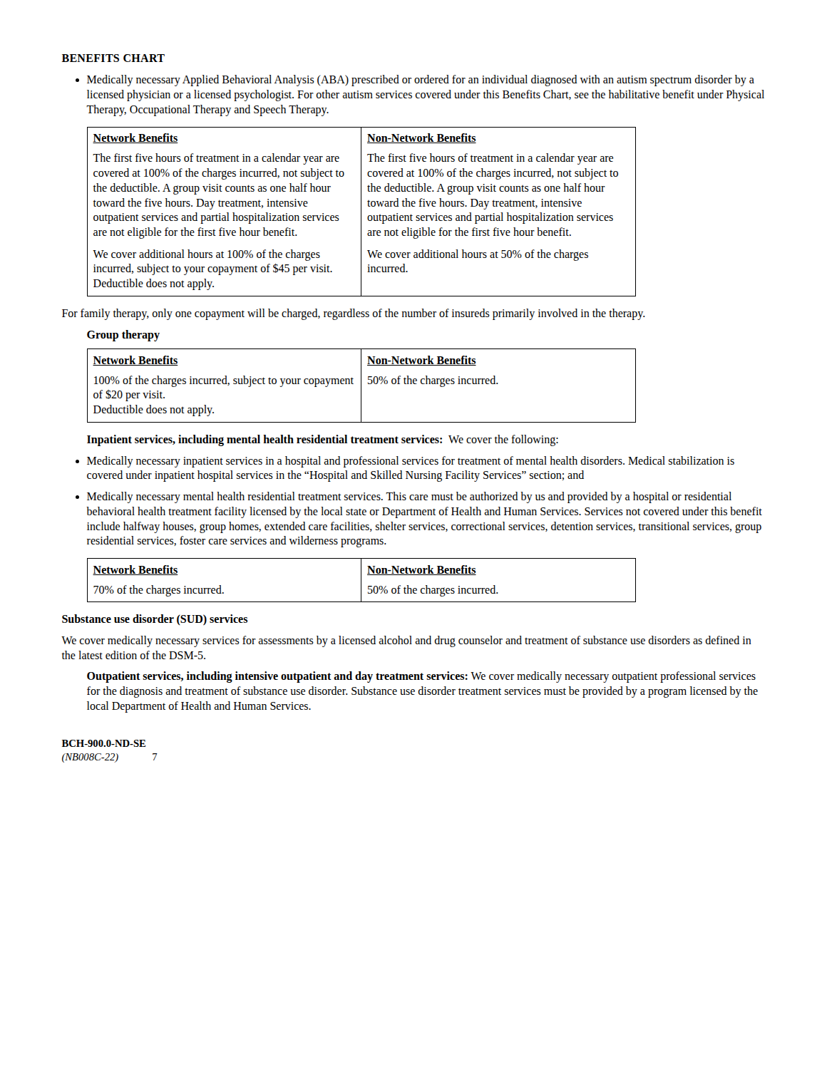BENEFITS CHART
Medically necessary Applied Behavioral Analysis (ABA) prescribed or ordered for an individual diagnosed with an autism spectrum disorder by a licensed physician or a licensed psychologist. For other autism services covered under this Benefits Chart, see the habilitative benefit under Physical Therapy, Occupational Therapy and Speech Therapy.
| Network Benefits The first five hours of treatment in a calendar year are covered at 100% of the charges incurred, not subject to the deductible. A group visit counts as one half hour toward the five hours. Day treatment, intensive outpatient services and partial hospitalization services are not eligible for the first five hour benefit. We cover additional hours at 100% of the charges incurred, subject to your copayment of $45 per visit. Deductible does not apply. | Non-Network Benefits The first five hours of treatment in a calendar year are covered at 100% of the charges incurred, not subject to the deductible. A group visit counts as one half hour toward the five hours. Day treatment, intensive outpatient services and partial hospitalization services are not eligible for the first five hour benefit. We cover additional hours at 50% of the charges incurred. |
For family therapy, only one copayment will be charged, regardless of the number of insureds primarily involved in the therapy.
Group therapy
| Network Benefits 100% of the charges incurred, subject to your copayment of $20 per visit. Deductible does not apply. | Non-Network Benefits 50% of the charges incurred. |
Inpatient services, including mental health residential treatment services: We cover the following:
Medically necessary inpatient services in a hospital and professional services for treatment of mental health disorders. Medical stabilization is covered under inpatient hospital services in the “Hospital and Skilled Nursing Facility Services” section; and
Medically necessary mental health residential treatment services. This care must be authorized by us and provided by a hospital or residential behavioral health treatment facility licensed by the local state or Department of Health and Human Services. Services not covered under this benefit include halfway houses, group homes, extended care facilities, shelter services, correctional services, detention services, transitional services, group residential services, foster care services and wilderness programs.
| Network Benefits 70% of the charges incurred. | Non-Network Benefits 50% of the charges incurred. |
Substance use disorder (SUD) services
We cover medically necessary services for assessments by a licensed alcohol and drug counselor and treatment of substance use disorders as defined in the latest edition of the DSM-5.
Outpatient services, including intensive outpatient and day treatment services: We cover medically necessary outpatient professional services for the diagnosis and treatment of substance use disorder. Substance use disorder treatment services must be provided by a program licensed by the local Department of Health and Human Services.
BCH-900.0-ND-SE
(NB008C-22) 7